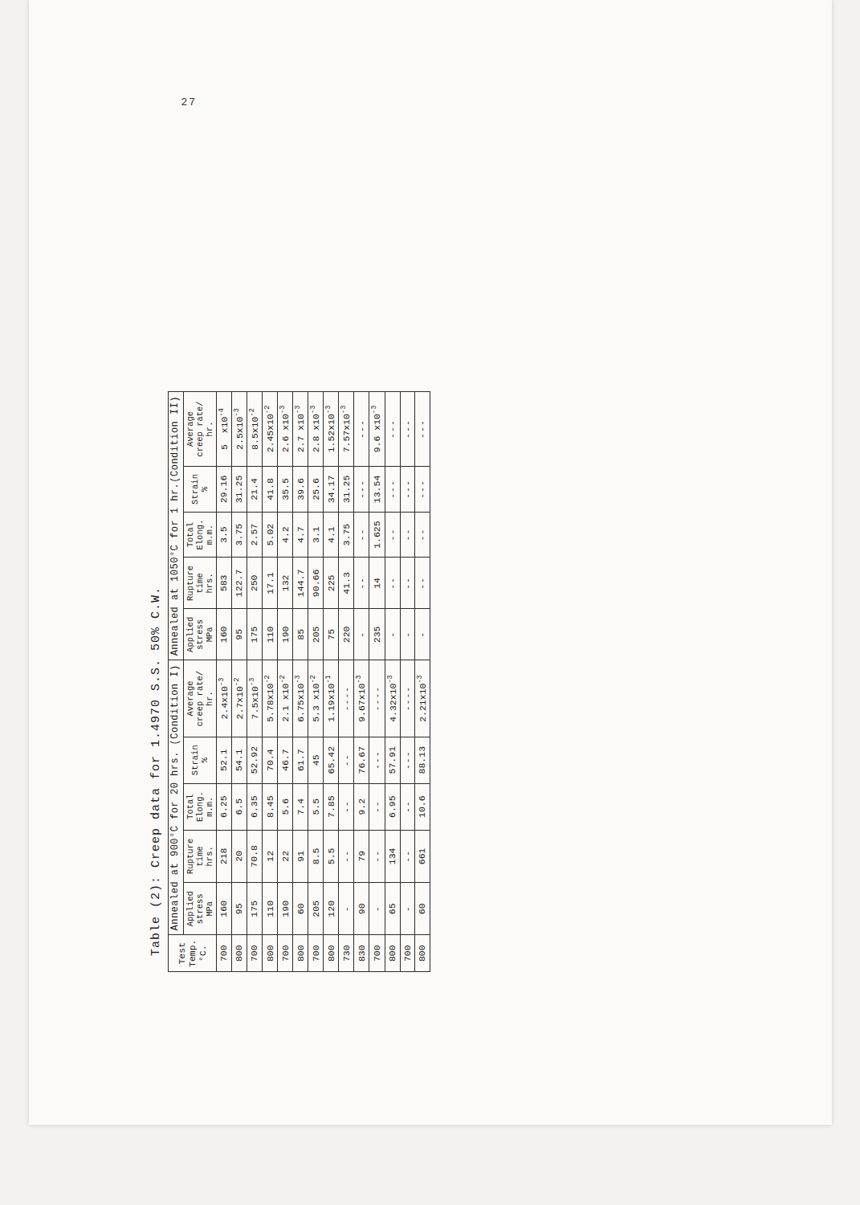27
Table (2): Creep data for 1.4970 S.S. 50% C.W.
| Test Temp. °C. | Annealed at 900°C for 20 hrs. (Condition I) | Annealed at 1050°C for 1 hr.(Condition II) |
| --- | --- | --- |
| Applied stress MPa | Rupture time hrs. | Total Elong. m.m. | Strain % | Average creep rate/ hr. | Applied stress MPa | Rupture time hrs. | Total Elong. m.m. | Strain % | Average creep rate/ hr. |
| 700 | 160 | 218 | 6.25 | 52.1 | 2.4x10 -3 | 160 | 583 | 3.5 | 29.16 | 5 x10 -4 |
| 800 | 95 | 20 | 6.5 | 54.1 | 2.7x10 -2 | 95 | 122.7 | 3.75 | 31.25 | 2.5x10 -3 |
| 700 | 175 | 70.8 | 6.35 | 52.92 | 7.5x10 -3 | 175 | 250 | 2.57 | 21.4 | 8.5x10 -2 |
| 800 | 110 | 12 | 8.45 | 70.4 | 5.78x10 -2 | 110 | 17.1 | 5.02 | 41.8 | 2.45x10 -2 |
| 700 | 190 | 22 | 5.6 | 46.7 | 2.1 x10 -2 | 190 | 132 | 4.2 | 35.5 | 2.6 x10 -3 |
| 800 | 60 | 91 | 7.4 | 61.7 | 6.75x10 -3 | 85 | 144.7 | 4.7 | 39.6 | 2.7 x10 -3 |
| 700 | 205 | 8.5 | 5.5 | 45 | 5.3 x10 -2 | 205 | 90.66 | 3.1 | 25.6 | 2.8 x10 -3 |
| 800 | 120 | 5.5 | 7.85 | 65.42 | 1.19x10 -1 | 75 | 225 | 4.1 | 34.17 | 1.52x10 -3 |
| 730 | - | -- | -- | -- | ---- | 220 | 41.3 | 3.75 | 31.25 | 7.57x10 -3 |
| 830 | 90 | 79 | 9.2 | 76.67 | 9.67x10 -3 | - | -- | -- | --- | --- |
| 700 | - | -- | -- | --- | ---- | 235 | 14 | 1.625 | 13.54 | 9.6 x10 -3 |
| 800 | 65 | 134 | 6.95 | 57.91 | 4.32x10 -3 | - | -- | -- | --- | --- |
| 700 | - | -- | -- | --- | ---- | - | -- | -- | --- | --- |
| 800 | 60 | 661 | 10.6 | 88.13 | 2.21x10 -3 | - | -- | -- | --- | --- |